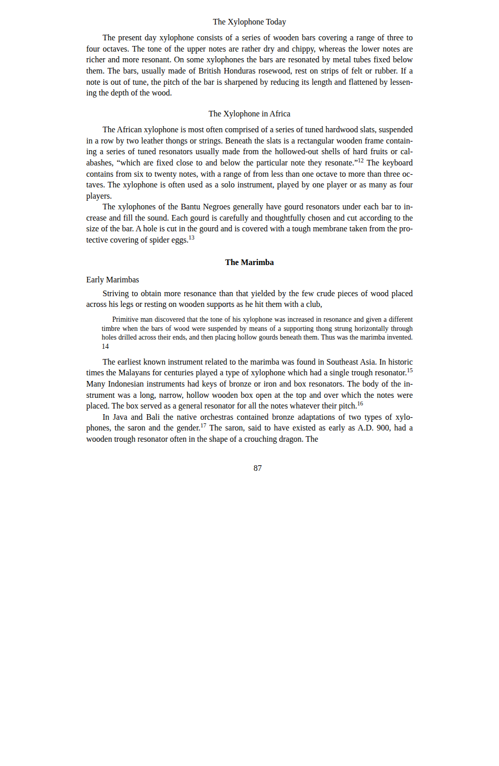The Xylophone Today
The present day xylophone consists of a series of wooden bars covering a range of three to four octaves. The tone of the upper notes are rather dry and chippy, whereas the lower notes are richer and more resonant. On some xylophones the bars are resonated by metal tubes fixed below them. The bars, usually made of British Honduras rosewood, rest on strips of felt or rubber. If a note is out of tune, the pitch of the bar is sharpened by reducing its length and flattened by lessening the depth of the wood.
The Xylophone in Africa
The African xylophone is most often comprised of a series of tuned hardwood slats, suspended in a row by two leather thongs or strings. Beneath the slats is a rectangular wooden frame containing a series of tuned resonators usually made from the hollowed-out shells of hard fruits or calabashes, “which are fixed close to and below the particular note they resonate.”12 The keyboard contains from six to twenty notes, with a range of from less than one octave to more than three octaves. The xylophone is often used as a solo instrument, played by one player or as many as four players.
The xylophones of the Bantu Negroes generally have gourd resonators under each bar to increase and fill the sound. Each gourd is carefully and thoughtfully chosen and cut according to the size of the bar. A hole is cut in the gourd and is covered with a tough membrane taken from the protective covering of spider eggs.13
The Marimba
Early Marimbas
Striving to obtain more resonance than that yielded by the few crude pieces of wood placed across his legs or resting on wooden supports as he hit them with a club,
Primitive man discovered that the tone of his xylophone was increased in resonance and given a different timbre when the bars of wood were suspended by means of a supporting thong strung horizontally through holes drilled across their ends, and then placing hollow gourds beneath them. Thus was the marimba invented. 14
The earliest known instrument related to the marimba was found in Southeast Asia. In historic times the Malayans for centuries played a type of xylophone which had a single trough resonator.15 Many Indonesian instruments had keys of bronze or iron and box resonators. The body of the instrument was a long, narrow, hollow wooden box open at the top and over which the notes were placed. The box served as a general resonator for all the notes whatever their pitch.16
In Java and Bali the native orchestras contained bronze adaptations of two types of xylophones, the saron and the gender.17 The saron, said to have existed as early as A.D. 900, had a wooden trough resonator often in the shape of a crouching dragon. The
87